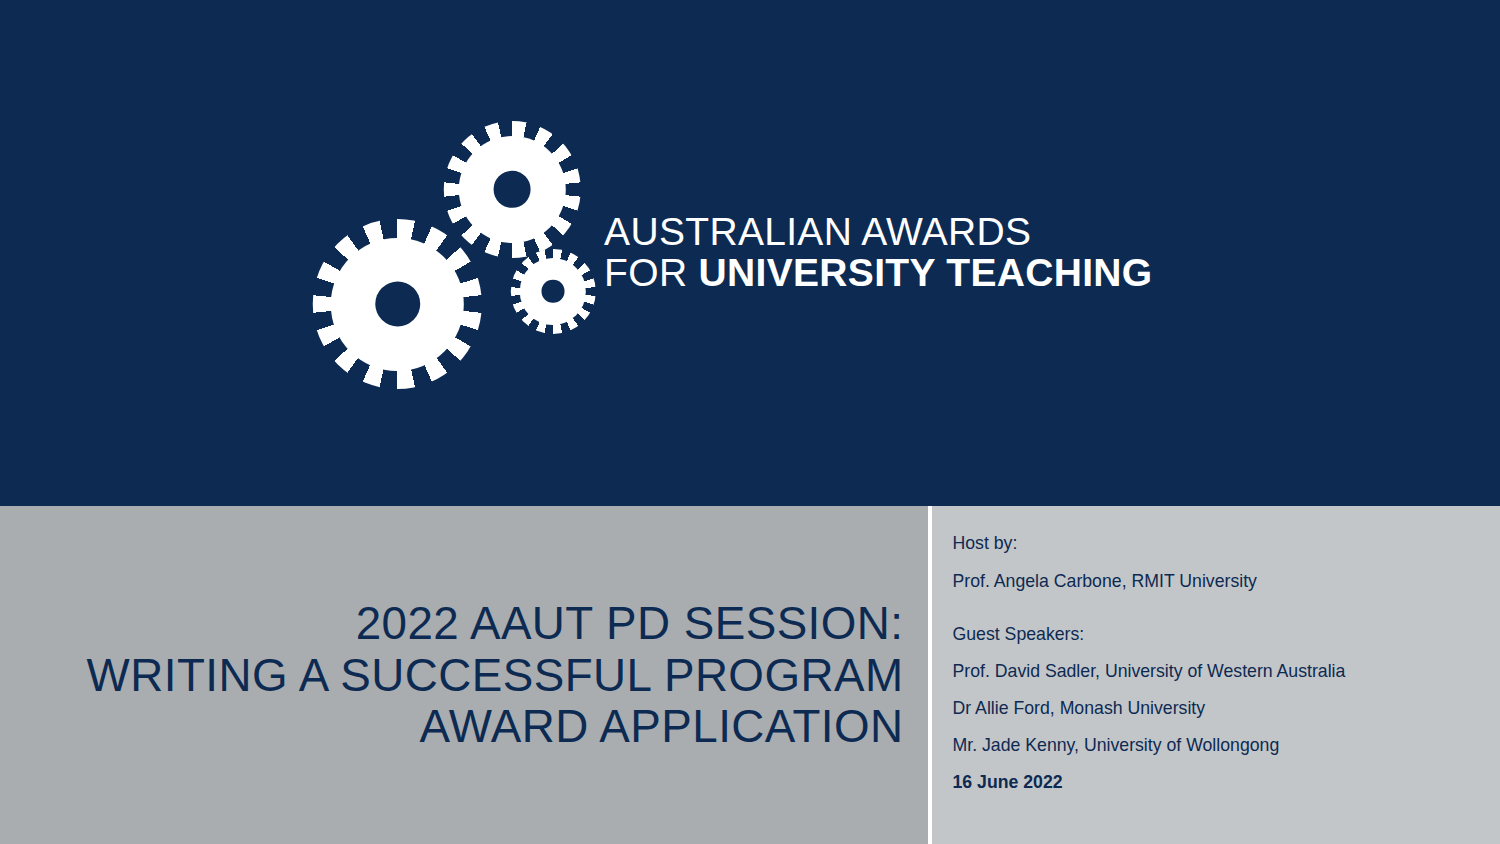AUSTRALIAN AWARDS
FOR UNIVERSITY TEACHING
2022 AAUT PD Session:
Writing a Successful Program Award Application
Host by:
Prof. Angela Carbone, RMIT University
Guest Speakers:
Prof. David Sadler, University of Western Australia
Dr Allie Ford, Monash University
Mr. Jade Kenny, University of Wollongong
16 June 2022